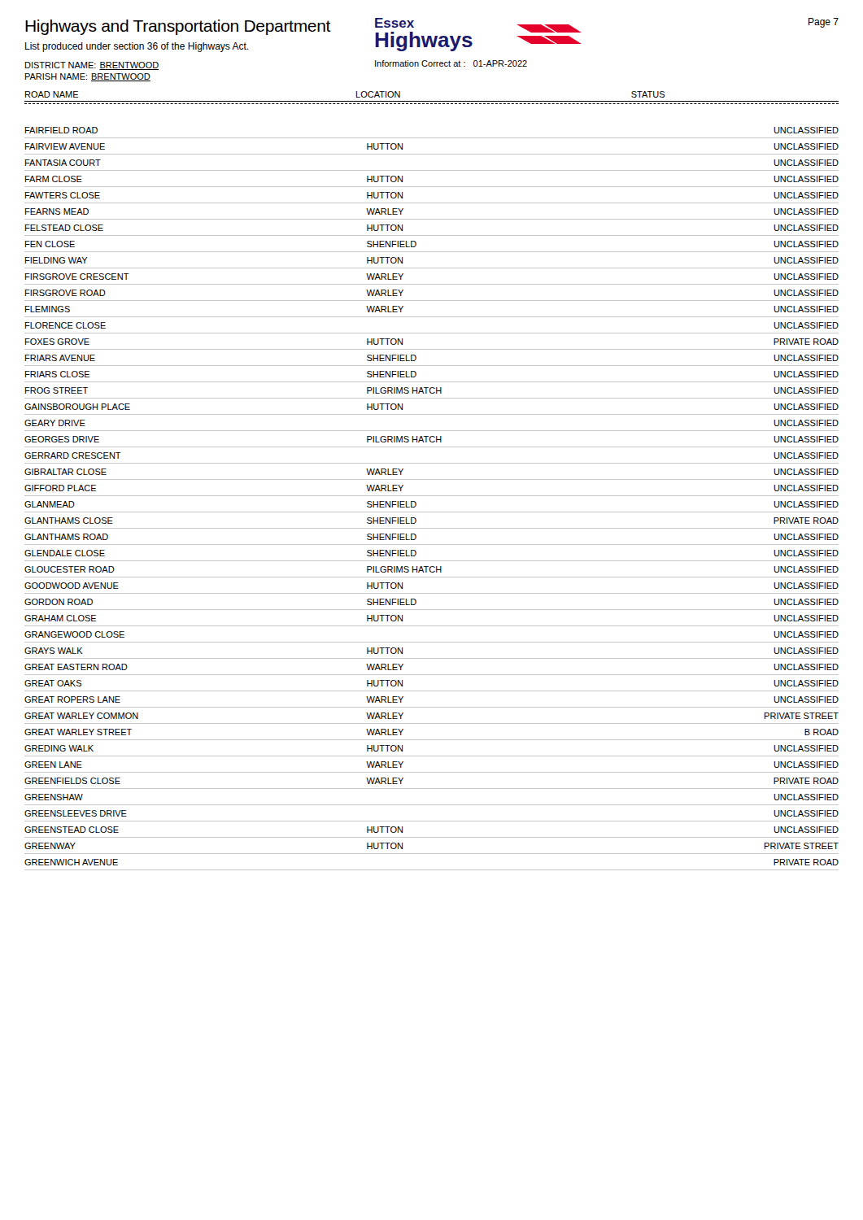Page 7
Highways and Transportation Department
List produced under section 36 of the Highways Act.
DISTRICT NAME: BRENTWOOD
PARISH NAME: BRENTWOOD
Essex
Highways
Information Correct at : 01-APR-2022
| ROAD NAME | LOCATION | STATUS |
| --- | --- | --- |
| FAIRFIELD ROAD | | UNCLASSIFIED |
| FAIRVIEW AVENUE | HUTTON | UNCLASSIFIED |
| FANTASIA COURT | | UNCLASSIFIED |
| FARM CLOSE | HUTTON | UNCLASSIFIED |
| FAWTERS CLOSE | HUTTON | UNCLASSIFIED |
| FEARNS MEAD | WARLEY | UNCLASSIFIED |
| FELSTEAD CLOSE | HUTTON | UNCLASSIFIED |
| FEN CLOSE | SHENFIELD | UNCLASSIFIED |
| FIELDING WAY | HUTTON | UNCLASSIFIED |
| FIRSGROVE CRESCENT | WARLEY | UNCLASSIFIED |
| FIRSGROVE ROAD | WARLEY | UNCLASSIFIED |
| FLEMINGS | WARLEY | UNCLASSIFIED |
| FLORENCE CLOSE | | UNCLASSIFIED |
| FOXES GROVE | HUTTON | PRIVATE ROAD |
| FRIARS AVENUE | SHENFIELD | UNCLASSIFIED |
| FRIARS CLOSE | SHENFIELD | UNCLASSIFIED |
| FROG STREET | PILGRIMS HATCH | UNCLASSIFIED |
| GAINSBOROUGH PLACE | HUTTON | UNCLASSIFIED |
| GEARY DRIVE | | UNCLASSIFIED |
| GEORGES DRIVE | PILGRIMS HATCH | UNCLASSIFIED |
| GERRARD CRESCENT | | UNCLASSIFIED |
| GIBRALTAR CLOSE | WARLEY | UNCLASSIFIED |
| GIFFORD PLACE | WARLEY | UNCLASSIFIED |
| GLANMEAD | SHENFIELD | UNCLASSIFIED |
| GLANTHAMS CLOSE | SHENFIELD | PRIVATE ROAD |
| GLANTHAMS ROAD | SHENFIELD | UNCLASSIFIED |
| GLENDALE CLOSE | SHENFIELD | UNCLASSIFIED |
| GLOUCESTER ROAD | PILGRIMS HATCH | UNCLASSIFIED |
| GOODWOOD AVENUE | HUTTON | UNCLASSIFIED |
| GORDON ROAD | SHENFIELD | UNCLASSIFIED |
| GRAHAM CLOSE | HUTTON | UNCLASSIFIED |
| GRANGEWOOD CLOSE | | UNCLASSIFIED |
| GRAYS WALK | HUTTON | UNCLASSIFIED |
| GREAT EASTERN ROAD | WARLEY | UNCLASSIFIED |
| GREAT OAKS | HUTTON | UNCLASSIFIED |
| GREAT ROPERS LANE | WARLEY | UNCLASSIFIED |
| GREAT WARLEY COMMON | WARLEY | PRIVATE STREET |
| GREAT WARLEY STREET | WARLEY | B ROAD |
| GREDING WALK | HUTTON | UNCLASSIFIED |
| GREEN LANE | WARLEY | UNCLASSIFIED |
| GREENFIELDS CLOSE | WARLEY | PRIVATE ROAD |
| GREENSHAW | | UNCLASSIFIED |
| GREENSLEEVES DRIVE | | UNCLASSIFIED |
| GREENSTEAD CLOSE | HUTTON | UNCLASSIFIED |
| GREENWAY | HUTTON | PRIVATE STREET |
| GREENWICH AVENUE | | PRIVATE ROAD |